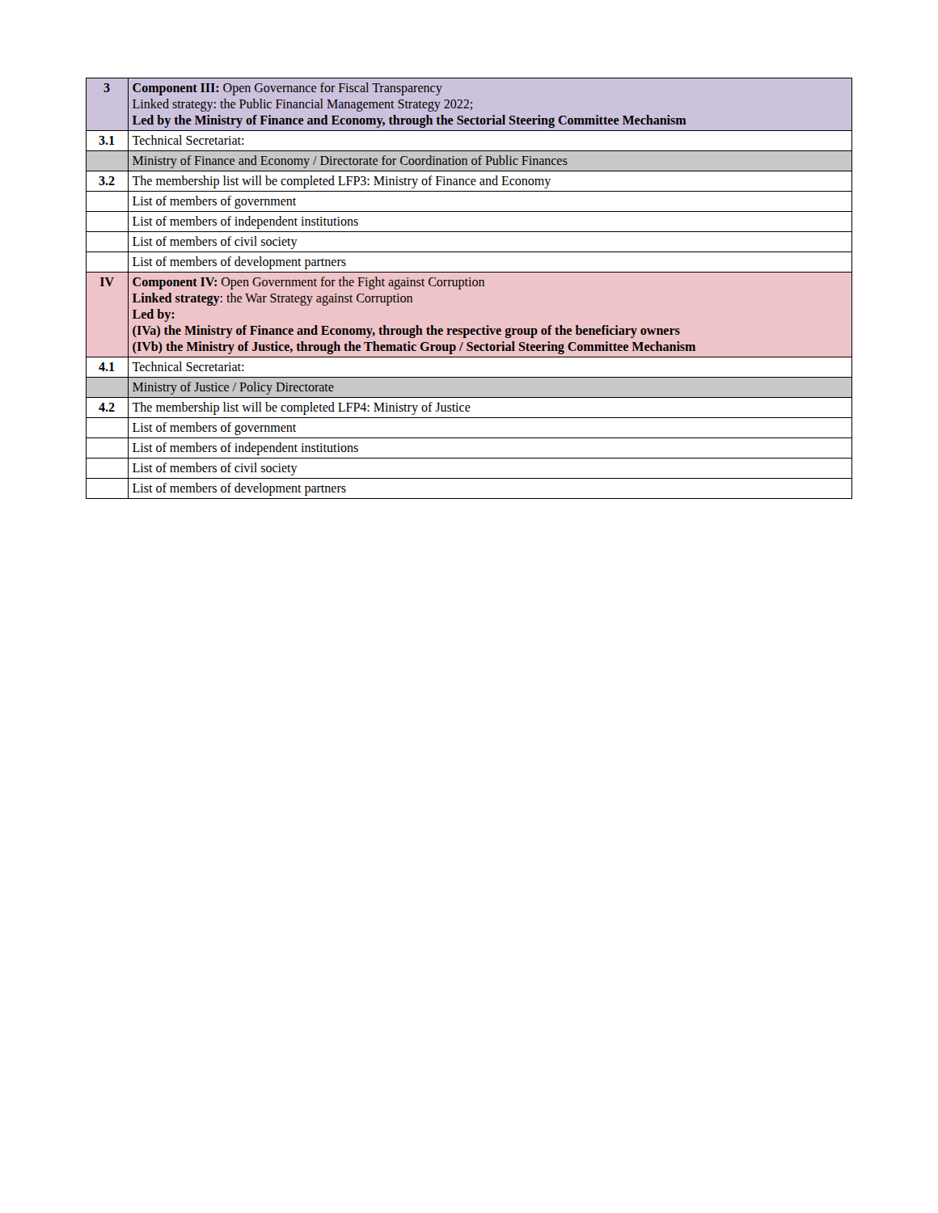| 3 | Component III: Open Governance for Fiscal Transparency Linked strategy: the Public Financial Management Strategy 2022; Led by the Ministry of Finance and Economy, through the Sectorial Steering Committee Mechanism |
| 3.1 | Technical Secretariat: |
| | Ministry of Finance and Economy / Directorate for Coordination of Public Finances |
| 3.2 | The membership list will be completed LFP3: Ministry of Finance and Economy |
| | List of members of government |
| | List of members of independent institutions |
| | List of members of civil society |
| | List of members of development partners |
| IV | Component IV: Open Government for the Fight against Corruption Linked strategy : the War Strategy against Corruption Led by: (IVa) the Ministry of Finance and Economy, through the respective group of the beneficiary owners (IVb) the Ministry of Justice, through the Thematic Group / Sectorial Steering Committee Mechanism |
| 4.1 | Technical Secretariat: |
| | Ministry of Justice / Policy Directorate |
| 4.2 | The membership list will be completed LFP4: Ministry of Justice |
| | List of members of government |
| | List of members of independent institutions |
| | List of members of civil society |
| | List of members of development partners |